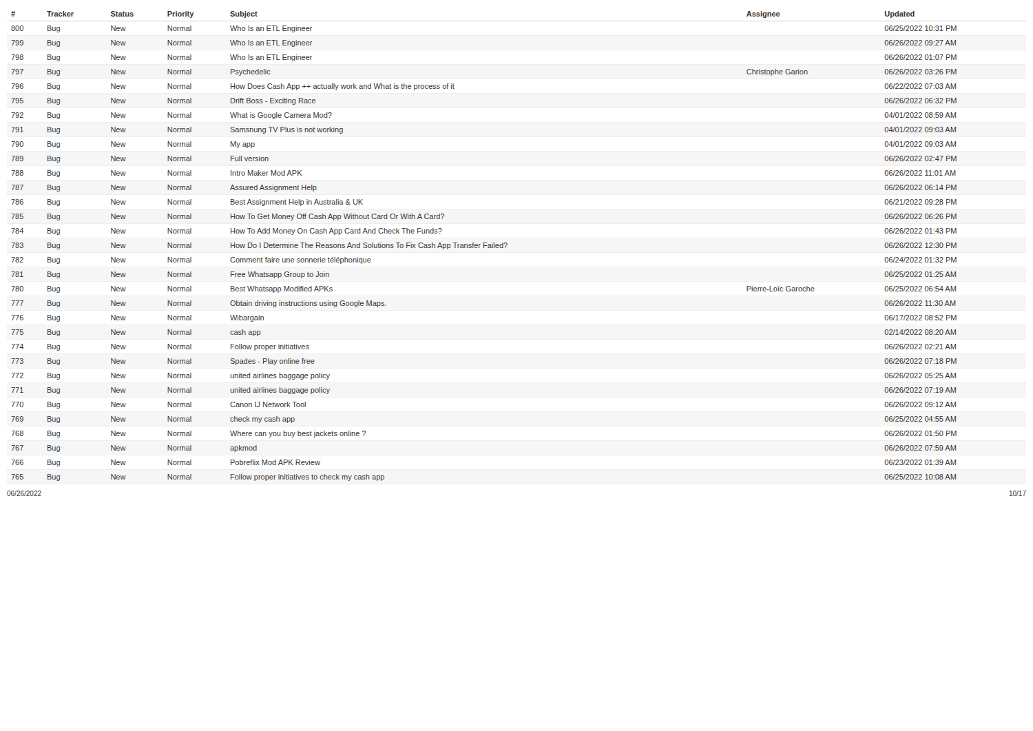| # | Tracker | Status | Priority | Subject | Assignee | Updated |
| --- | --- | --- | --- | --- | --- | --- |
| 800 | Bug | New | Normal | Who Is an ETL Engineer | | 06/25/2022 10:31 PM |
| 799 | Bug | New | Normal | Who Is an ETL Engineer | | 06/26/2022 09:27 AM |
| 798 | Bug | New | Normal | Who Is an ETL Engineer | | 06/26/2022 01:07 PM |
| 797 | Bug | New | Normal | Psychedelic | Christophe Garion | 06/26/2022 03:26 PM |
| 796 | Bug | New | Normal | How Does Cash App ++ actually work and What is the process of it | | 06/22/2022 07:03 AM |
| 795 | Bug | New | Normal | Drift Boss - Exciting Race | | 06/26/2022 06:32 PM |
| 792 | Bug | New | Normal | What is Google Camera Mod? | | 04/01/2022 08:59 AM |
| 791 | Bug | New | Normal | Samsnung TV Plus is not working | | 04/01/2022 09:03 AM |
| 790 | Bug | New | Normal | My app | | 04/01/2022 09:03 AM |
| 789 | Bug | New | Normal | Full version | | 06/26/2022 02:47 PM |
| 788 | Bug | New | Normal | Intro Maker Mod APK | | 06/26/2022 11:01 AM |
| 787 | Bug | New | Normal | Assured Assignment Help | | 06/26/2022 06:14 PM |
| 786 | Bug | New | Normal | Best Assignment Help in Australia & UK | | 06/21/2022 09:28 PM |
| 785 | Bug | New | Normal | How To Get Money Off Cash App Without Card Or With A Card? | | 06/26/2022 06:26 PM |
| 784 | Bug | New | Normal | How To Add Money On Cash App Card And Check The Funds? | | 06/26/2022 01:43 PM |
| 783 | Bug | New | Normal | How Do I Determine The Reasons And Solutions To Fix Cash App Transfer Failed? | | 06/26/2022 12:30 PM |
| 782 | Bug | New | Normal | Comment faire une sonnerie téléphonique | | 06/24/2022 01:32 PM |
| 781 | Bug | New | Normal | Free Whatsapp Group to Join | | 06/25/2022 01:25 AM |
| 780 | Bug | New | Normal | Best Whatsapp Modified APKs | Pierre-Loïc Garoche | 06/25/2022 06:54 AM |
| 777 | Bug | New | Normal | Obtain driving instructions using Google Maps. | | 06/26/2022 11:30 AM |
| 776 | Bug | New | Normal | Wibargain | | 06/17/2022 08:52 PM |
| 775 | Bug | New | Normal | cash app | | 02/14/2022 08:20 AM |
| 774 | Bug | New | Normal | Follow proper initiatives | | 06/26/2022 02:21 AM |
| 773 | Bug | New | Normal | Spades - Play online free | | 06/26/2022 07:18 PM |
| 772 | Bug | New | Normal | united airlines baggage policy | | 06/26/2022 05:25 AM |
| 771 | Bug | New | Normal | united airlines baggage policy | | 06/26/2022 07:19 AM |
| 770 | Bug | New | Normal | Canon IJ Network Tool | | 06/26/2022 09:12 AM |
| 769 | Bug | New | Normal | check my cash app | | 06/25/2022 04:55 AM |
| 768 | Bug | New | Normal | Where can you buy best jackets online ? | | 06/26/2022 01:50 PM |
| 767 | Bug | New | Normal | apkmod | | 06/26/2022 07:59 AM |
| 766 | Bug | New | Normal | Pobreflix Mod APK Review | | 06/23/2022 01:39 AM |
| 765 | Bug | New | Normal | Follow proper initiatives to check my cash app | | 06/25/2022 10:08 AM |
06/26/2022 10/17